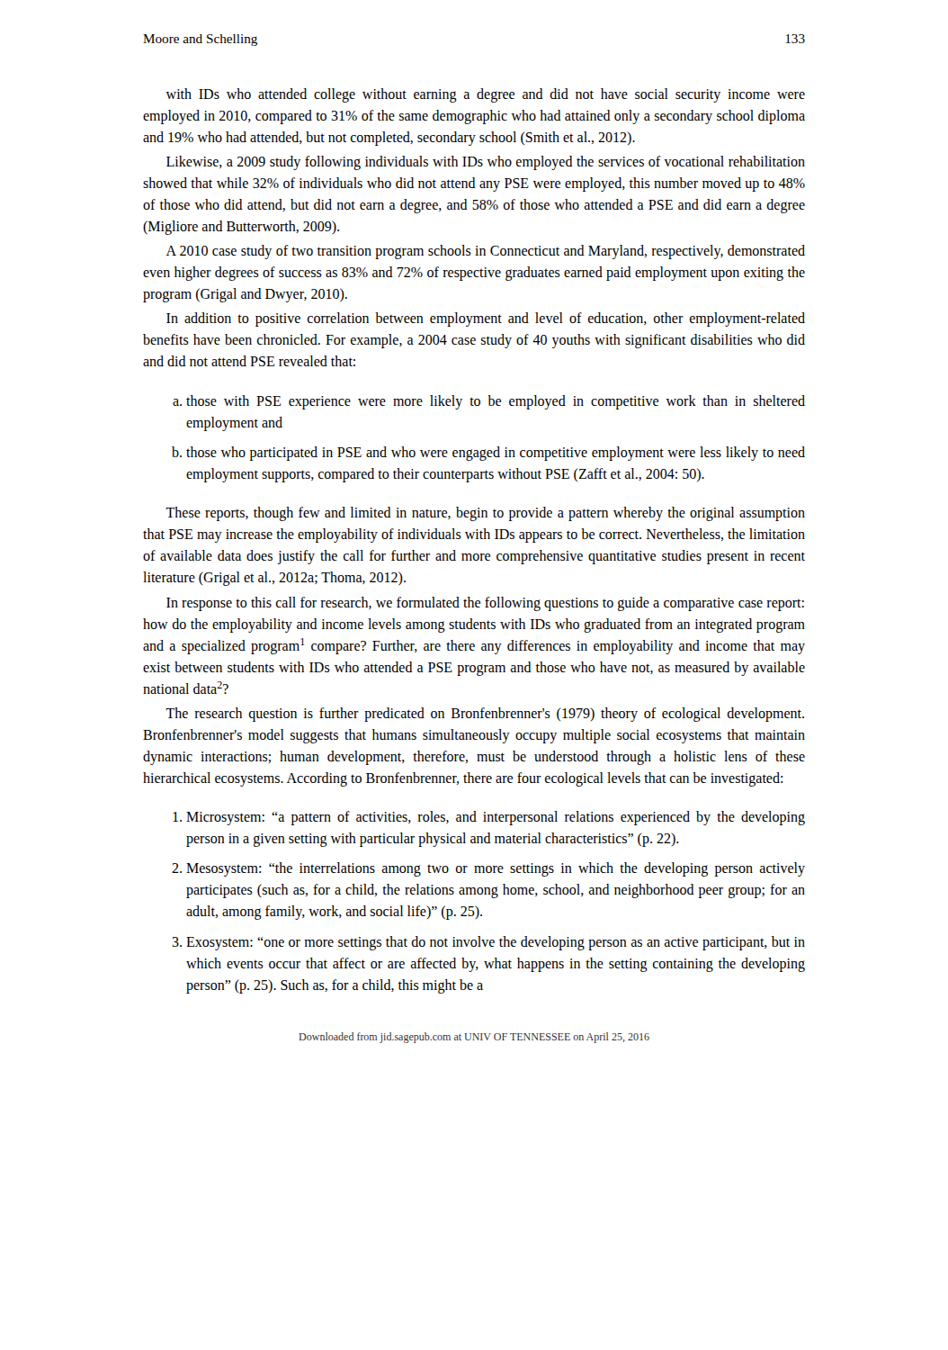Moore and Schelling 133
with IDs who attended college without earning a degree and did not have social security income were employed in 2010, compared to 31% of the same demographic who had attained only a secondary school diploma and 19% who had attended, but not completed, secondary school (Smith et al., 2012).
Likewise, a 2009 study following individuals with IDs who employed the services of vocational rehabilitation showed that while 32% of individuals who did not attend any PSE were employed, this number moved up to 48% of those who did attend, but did not earn a degree, and 58% of those who attended a PSE and did earn a degree (Migliore and Butterworth, 2009).
A 2010 case study of two transition program schools in Connecticut and Maryland, respectively, demonstrated even higher degrees of success as 83% and 72% of respective graduates earned paid employment upon exiting the program (Grigal and Dwyer, 2010).
In addition to positive correlation between employment and level of education, other employment-related benefits have been chronicled. For example, a 2004 case study of 40 youths with significant disabilities who did and did not attend PSE revealed that:
those with PSE experience were more likely to be employed in competitive work than in sheltered employment and
those who participated in PSE and who were engaged in competitive employment were less likely to need employment supports, compared to their counterparts without PSE (Zafft et al., 2004: 50).
These reports, though few and limited in nature, begin to provide a pattern whereby the original assumption that PSE may increase the employability of individuals with IDs appears to be correct. Nevertheless, the limitation of available data does justify the call for further and more comprehensive quantitative studies present in recent literature (Grigal et al., 2012a; Thoma, 2012).
In response to this call for research, we formulated the following questions to guide a comparative case report: how do the employability and income levels among students with IDs who graduated from an integrated program and a specialized program1 compare? Further, are there any differences in employability and income that may exist between students with IDs who attended a PSE program and those who have not, as measured by available national data2?
The research question is further predicated on Bronfenbrenner's (1979) theory of ecological development. Bronfenbrenner's model suggests that humans simultaneously occupy multiple social ecosystems that maintain dynamic interactions; human development, therefore, must be understood through a holistic lens of these hierarchical ecosystems. According to Bronfenbrenner, there are four ecological levels that can be investigated:
Microsystem: “a pattern of activities, roles, and interpersonal relations experienced by the developing person in a given setting with particular physical and material characteristics” (p. 22).
Mesosystem: “the interrelations among two or more settings in which the developing person actively participates (such as, for a child, the relations among home, school, and neighborhood peer group; for an adult, among family, work, and social life)” (p. 25).
Exosystem: “one or more settings that do not involve the developing person as an active participant, but in which events occur that affect or are affected by, what happens in the setting containing the developing person” (p. 25). Such as, for a child, this might be a
Downloaded from jid.sagepub.com at UNIV OF TENNESSEE on April 25, 2016